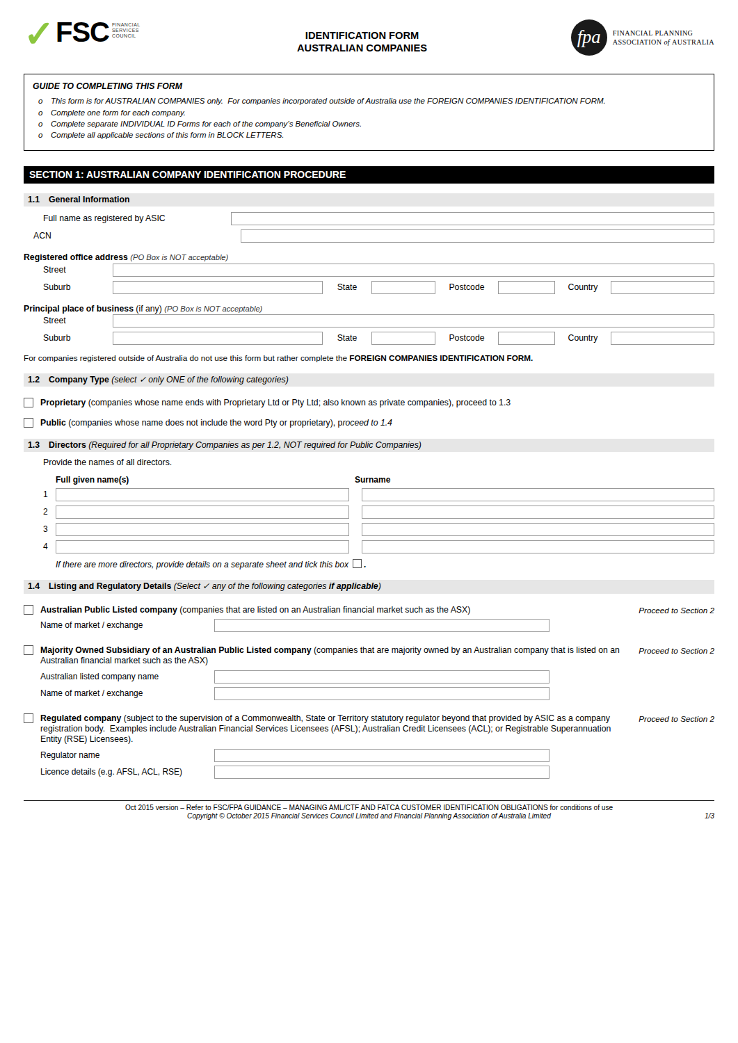✓ FSC FINANCIAL
SERVICES
COUNCIL
IDENTIFICATION FORM
AUSTRALIAN COMPANIES
fpa
FINANCIAL PLANNING
ASSOCIATION of AUSTRALIA
GUIDE TO COMPLETING THIS FORM
This form is for AUSTRALIAN COMPANIES only. For companies incorporated outside of Australia use the FOREIGN COMPANIES IDENTIFICATION FORM.
Complete one form for each company.
Complete separate INDIVIDUAL ID Forms for each of the company’s Beneficial Owners.
Complete all applicable sections of this form in BLOCK LETTERS.
SECTION 1: AUSTRALIAN COMPANY IDENTIFICATION PROCEDURE
1.1 General Information
Full name as registered by ASIC
ACN
Registered office address (PO Box is NOT acceptable)
Street
Suburb
State
Postcode
Country
Principal place of business (if any) (PO Box is NOT acceptable)
Street
Suburb
State
Postcode
Country
For companies registered outside of Australia do not use this form but rather complete the FOREIGN COMPANIES IDENTIFICATION FORM.
1.2 Company Type (select ✓ only ONE of the following categories)
Proprietary (companies whose name ends with Proprietary Ltd or Pty Ltd; also known as private companies), proceed to 1.3
Public (companies whose name does not include the word Pty or proprietary), proceed to 1.4
1.3 Directors (Required for all Proprietary Companies as per 1.2, NOT required for Public Companies)
Provide the names of all directors.
Full given name(s) Surname
1
2
3
4
If there are more directors, provide details on a separate sheet and tick this box .
1.4 Listing and Regulatory Details (Select ✓ any of the following categories if applicable)
Australian Public Listed company (companies that are listed on an Australian financial market such as the ASX)
Name of market / exchange
Proceed to Section 2
Majority Owned Subsidiary of an Australian Public Listed company (companies that are majority owned by an Australian company that is listed on an Australian financial market such as the ASX)
Australian listed company name
Name of market / exchange
Proceed to Section 2
Regulated company (subject to the supervision of a Commonwealth, State or Territory statutory regulator beyond that provided by ASIC as a company registration body. Examples include Australian Financial Services Licensees (AFSL); Australian Credit Licensees (ACL); or Registrable Superannuation Entity (RSE) Licensees).
Regulator name
Licence details (e.g. AFSL, ACL, RSE)
Proceed to Section 2
Oct 2015 version – Refer to FSC/FPA GUIDANCE – MANAGING AML/CTF AND FATCA CUSTOMER IDENTIFICATION OBLIGATIONS for conditions of use
Copyright © October 2015 Financial Services Council Limited and Financial Planning Association of Australia Limited
1/3